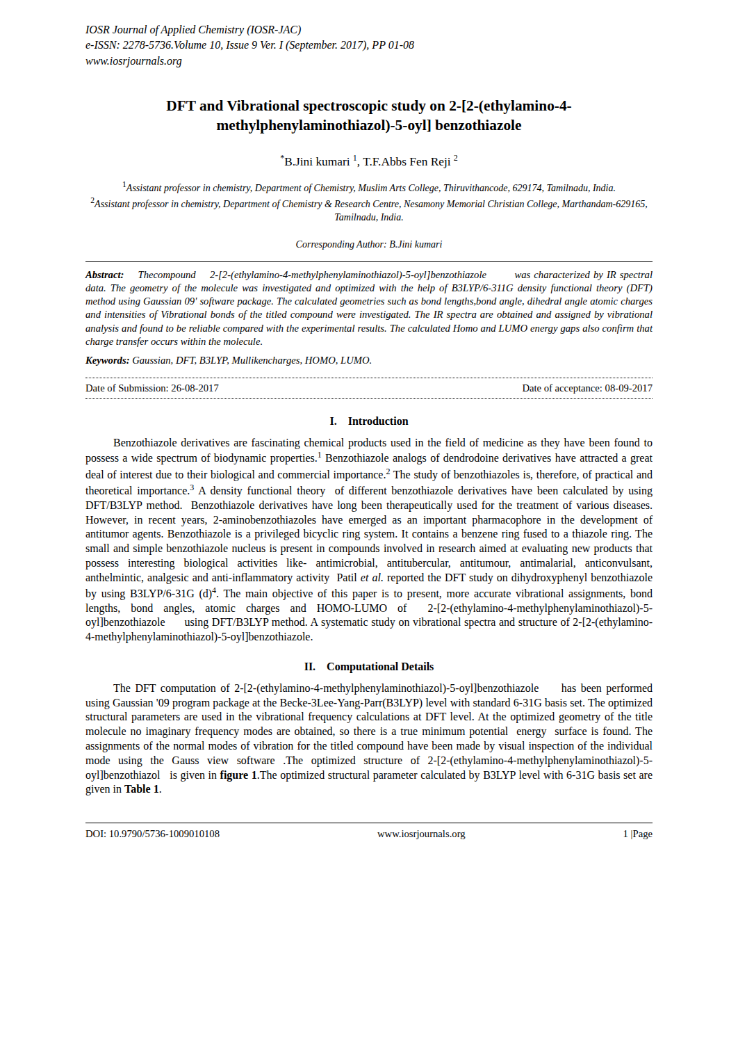IOSR Journal of Applied Chemistry (IOSR-JAC)
e-ISSN: 2278-5736.Volume 10, Issue 9 Ver. I (September. 2017), PP 01-08
www.iosrjournals.org
DFT and Vibrational spectroscopic study on 2-[2-(ethylamino-4-methylphenylaminothiazol)-5-oyl] benzothiazole
*B.Jini kumari 1, T.F.Abbs Fen Reji 2
1Assistant professor in chemistry, Department of Chemistry, Muslim Arts College, Thiruvithancode, 629174, Tamilnadu, India.
2Assistant professor in chemistry, Department of Chemistry & Research Centre, Nesamony Memorial Christian College, Marthandam-629165, Tamilnadu, India.
Corresponding Author: B.Jini kumari
Abstract: Thecompound 2-[2-(ethylamino-4-methylphenylaminothiazol)-5-oyl]benzothiazole was characterized by IR spectral data. The geometry of the molecule was investigated and optimized with the help of B3LYP/6-311G density functional theory (DFT) method using Gaussian 09' software package. The calculated geometries such as bond lengths,bond angle, dihedral angle atomic charges and intensities of Vibrational bonds of the titled compound were investigated. The IR spectra are obtained and assigned by vibrational analysis and found to be reliable compared with the experimental results. The calculated Homo and LUMO energy gaps also confirm that charge transfer occurs within the molecule.
Keywords: Gaussian, DFT, B3LYP, Mullikencharges, HOMO, LUMO.
Date of Submission: 26-08-2017 Date of acceptance: 08-09-2017
I. Introduction
Benzothiazole derivatives are fascinating chemical products used in the field of medicine as they have been found to possess a wide spectrum of biodynamic properties.1 Benzothiazole analogs of dendrodoine derivatives have attracted a great deal of interest due to their biological and commercial importance.2 The study of benzothiazoles is, therefore, of practical and theoretical importance.3 A density functional theory of different benzothiazole derivatives have been calculated by using DFT/B3LYP method. Benzothiazole derivatives have long been therapeutically used for the treatment of various diseases. However, in recent years, 2-aminobenzothiazoles have emerged as an important pharmacophore in the development of antitumor agents. Benzothiazole is a privileged bicyclic ring system. It contains a benzene ring fused to a thiazole ring. The small and simple benzothiazole nucleus is present in compounds involved in research aimed at evaluating new products that possess interesting biological activities like- antimicrobial, antitubercular, antitumour, antimalarial, anticonvulsant, anthelmintic, analgesic and anti-inflammatory activity Patil et al. reported the DFT study on dihydroxyphenyl benzothiazole by using B3LYP/6-31G (d)4. The main objective of this paper is to present, more accurate vibrational assignments, bond lengths, bond angles, atomic charges and HOMO-LUMO of 2-[2-(ethylamino-4-methylphenylaminothiazol)-5-oyl]benzothiazole using DFT/B3LYP method. A systematic study on vibrational spectra and structure of 2-[2-(ethylamino-4-methylphenylaminothiazol)-5-oyl]benzothiazole.
II. Computational Details
The DFT computation of 2-[2-(ethylamino-4-methylphenylaminothiazol)-5-oyl]benzothiazole has been performed using Gaussian '09 program package at the Becke-3Lee-Yang-Parr(B3LYP) level with standard 6-31G basis set. The optimized structural parameters are used in the vibrational frequency calculations at DFT level. At the optimized geometry of the title molecule no imaginary frequency modes are obtained, so there is a true minimum potential energy surface is found. The assignments of the normal modes of vibration for the titled compound have been made by visual inspection of the individual mode using the Gauss view software .The optimized structure of 2-[2-(ethylamino-4-methylphenylaminothiazol)-5-oyl]benzothiazol is given in figure 1.The optimized structural parameter calculated by B3LYP level with 6-31G basis set are given in Table 1.
DOI: 10.9790/5736-1009010108 www.iosrjournals.org 1 |Page